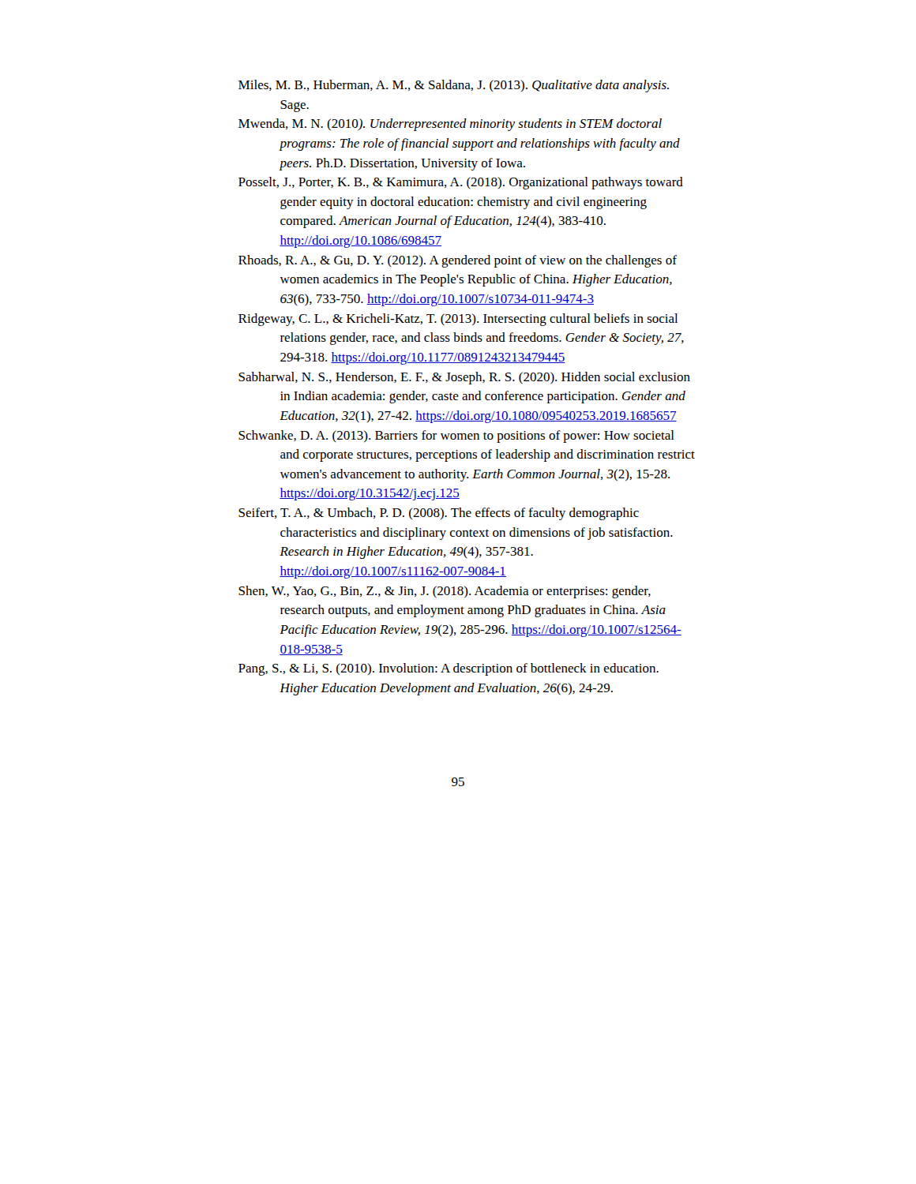Miles, M. B., Huberman, A. M., & Saldana, J. (2013). Qualitative data analysis. Sage.
Mwenda, M. N. (2010). Underrepresented minority students in STEM doctoral programs: The role of financial support and relationships with faculty and peers. Ph.D. Dissertation, University of Iowa.
Posselt, J., Porter, K. B., & Kamimura, A. (2018). Organizational pathways toward gender equity in doctoral education: chemistry and civil engineering compared. American Journal of Education, 124(4), 383-410. http://doi.org/10.1086/698457
Rhoads, R. A., & Gu, D. Y. (2012). A gendered point of view on the challenges of women academics in The People's Republic of China. Higher Education, 63(6), 733-750. http://doi.org/10.1007/s10734-011-9474-3
Ridgeway, C. L., & Kricheli-Katz, T. (2013). Intersecting cultural beliefs in social relations gender, race, and class binds and freedoms. Gender & Society, 27, 294-318. https://doi.org/10.1177/0891243213479445
Sabharwal, N. S., Henderson, E. F., & Joseph, R. S. (2020). Hidden social exclusion in Indian academia: gender, caste and conference participation. Gender and Education, 32(1), 27-42. https://doi.org/10.1080/09540253.2019.1685657
Schwanke, D. A. (2013). Barriers for women to positions of power: How societal and corporate structures, perceptions of leadership and discrimination restrict women's advancement to authority. Earth Common Journal, 3(2), 15-28. https://doi.org/10.31542/j.ecj.125
Seifert, T. A., & Umbach, P. D. (2008). The effects of faculty demographic characteristics and disciplinary context on dimensions of job satisfaction. Research in Higher Education, 49(4), 357-381. http://doi.org/10.1007/s11162-007-9084-1
Shen, W., Yao, G., Bin, Z., & Jin, J. (2018). Academia or enterprises: gender, research outputs, and employment among PhD graduates in China. Asia Pacific Education Review, 19(2), 285-296. https://doi.org/10.1007/s12564-018-9538-5
Pang, S., & Li, S. (2010). Involution: A description of bottleneck in education. Higher Education Development and Evaluation, 26(6), 24-29.
95